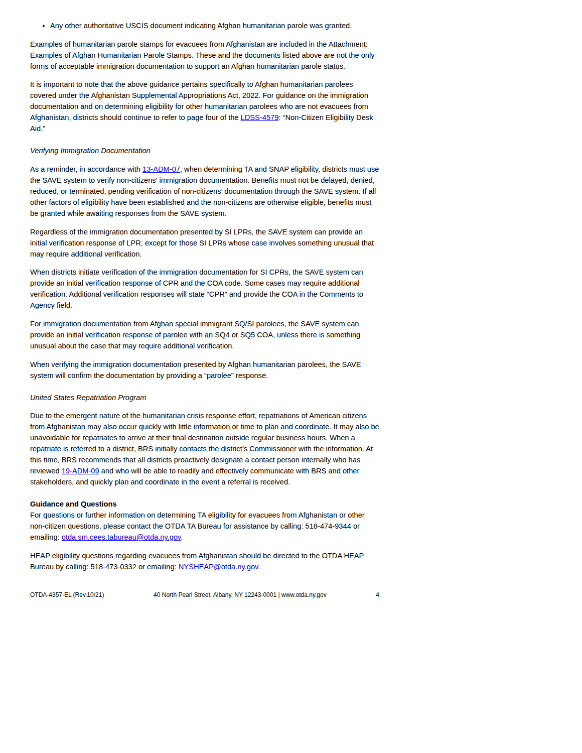Any other authoritative USCIS document indicating Afghan humanitarian parole was granted.
Examples of humanitarian parole stamps for evacuees from Afghanistan are included in the Attachment: Examples of Afghan Humanitarian Parole Stamps. These and the documents listed above are not the only forms of acceptable immigration documentation to support an Afghan humanitarian parole status.
It is important to note that the above guidance pertains specifically to Afghan humanitarian parolees covered under the Afghanistan Supplemental Appropriations Act, 2022. For guidance on the immigration documentation and on determining eligibility for other humanitarian parolees who are not evacuees from Afghanistan, districts should continue to refer to page four of the LDSS-4579: “Non-Citizen Eligibility Desk Aid.”
Verifying Immigration Documentation
As a reminder, in accordance with 13-ADM-07, when determining TA and SNAP eligibility, districts must use the SAVE system to verify non-citizens’ immigration documentation. Benefits must not be delayed, denied, reduced, or terminated, pending verification of non-citizens’ documentation through the SAVE system. If all other factors of eligibility have been established and the non-citizens are otherwise eligible, benefits must be granted while awaiting responses from the SAVE system.
Regardless of the immigration documentation presented by SI LPRs, the SAVE system can provide an initial verification response of LPR, except for those SI LPRs whose case involves something unusual that may require additional verification.
When districts initiate verification of the immigration documentation for SI CPRs, the SAVE system can provide an initial verification response of CPR and the COA code. Some cases may require additional verification. Additional verification responses will state “CPR” and provide the COA in the Comments to Agency field.
For immigration documentation from Afghan special immigrant SQ/SI parolees, the SAVE system can provide an initial verification response of parolee with an SQ4 or SQ5 COA, unless there is something unusual about the case that may require additional verification.
When verifying the immigration documentation presented by Afghan humanitarian parolees, the SAVE system will confirm the documentation by providing a “parolee” response.
United States Repatriation Program
Due to the emergent nature of the humanitarian crisis response effort, repatriations of American citizens from Afghanistan may also occur quickly with little information or time to plan and coordinate. It may also be unavoidable for repatriates to arrive at their final destination outside regular business hours. When a repatriate is referred to a district, BRS initially contacts the district’s Commissioner with the information. At this time, BRS recommends that all districts proactively designate a contact person internally who has reviewed 19-ADM-09 and who will be able to readily and effectively communicate with BRS and other stakeholders, and quickly plan and coordinate in the event a referral is received.
Guidance and Questions
For questions or further information on determining TA eligibility for evacuees from Afghanistan or other non-citizen questions, please contact the OTDA TA Bureau for assistance by calling: 518-474-9344 or emailing: otda.sm.cees.tabureau@otda.ny.gov.
HEAP eligibility questions regarding evacuees from Afghanistan should be directed to the OTDA HEAP Bureau by calling: 518-473-0332 or emailing: NYSHEAP@otda.ny.gov.
OTDA-4357-EL (Rev.10/21) 40 North Pearl Street, Albany, NY 12243-0001 | www.otda.ny.gov 4